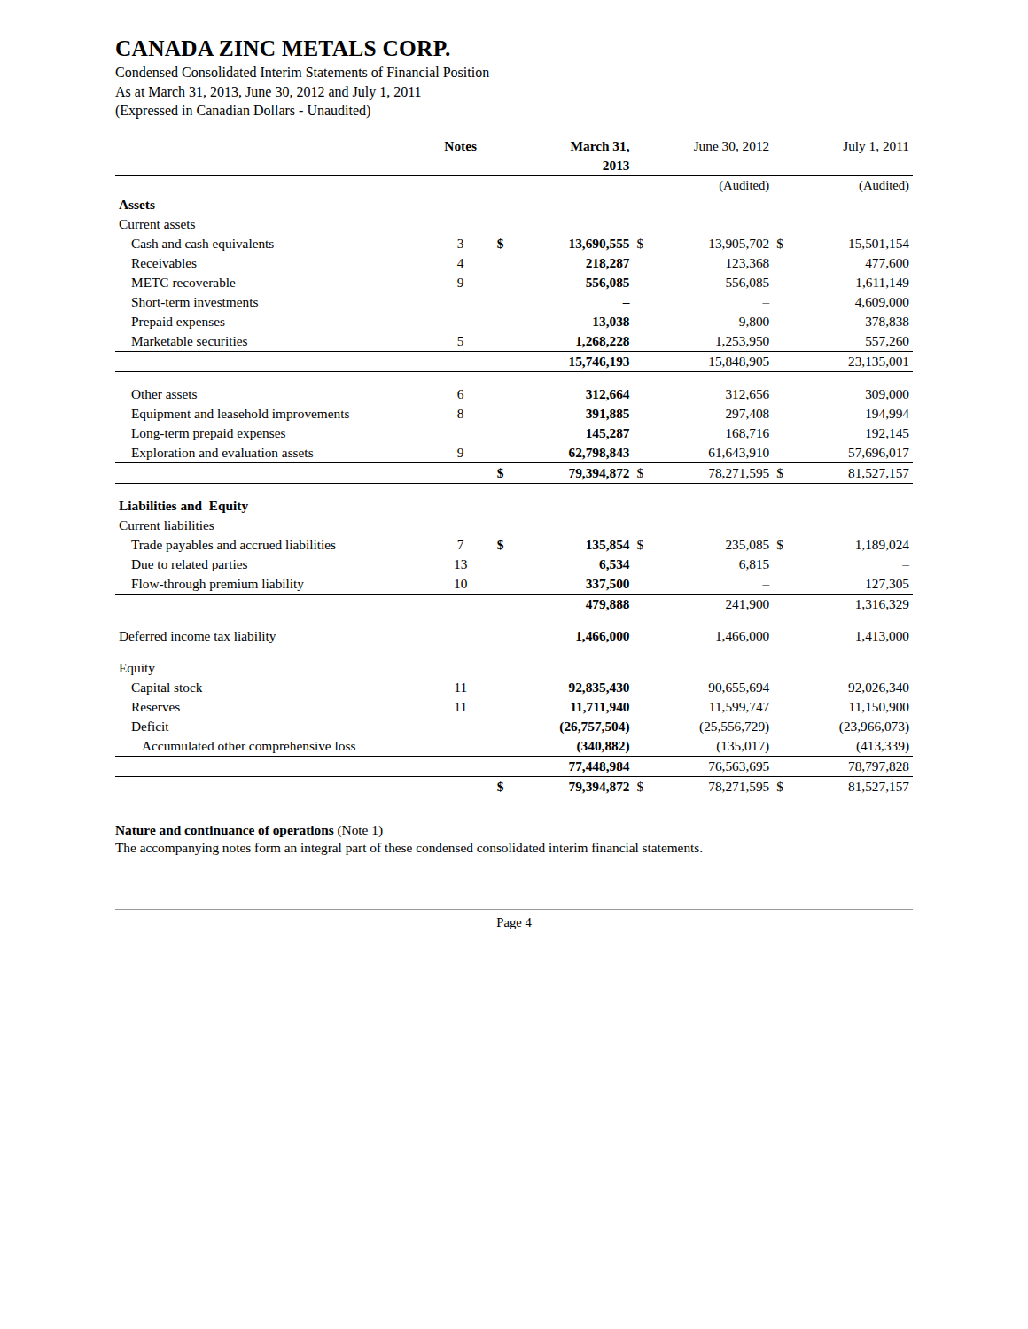CANADA ZINC METALS CORP.
Condensed Consolidated Interim Statements of Financial Position
As at March 31, 2013, June 30, 2012 and July 1, 2011
(Expressed in Canadian Dollars - Unaudited)
| | Notes | March 31, | June 30, 2012 | July 1, 2011 |
| --- | --- | --- | --- | --- |
| | | 2013 | | |
| | | | (Audited) | (Audited) |
| Assets | | | | |
| Current assets | | | | |
| Cash and cash equivalents | 3 | $ | 13,690,555 | $ | 13,905,702 | $ | 15,501,154 |
| Receivables | 4 | | 218,287 | | 123,368 | | 477,600 |
| METC recoverable | 9 | | 556,085 | | 556,085 | | 1,611,149 |
| Short-term investments | | | – | | – | | 4,609,000 |
| Prepaid expenses | | | 13,038 | | 9,800 | | 378,838 |
| Marketable securities | 5 | | 1,268,228 | | 1,253,950 | | 557,260 |
| | | | 15,746,193 | | 15,848,905 | | 23,135,001 |
| Other assets | 6 | | 312,664 | | 312,656 | | 309,000 |
| Equipment and leasehold improvements | 8 | | 391,885 | | 297,408 | | 194,994 |
| Long-term prepaid expenses | | | 145,287 | | 168,716 | | 192,145 |
| Exploration and evaluation assets | 9 | | 62,798,843 | | 61,643,910 | | 57,696,017 |
| | | $ | 79,394,872 | $ | 78,271,595 | $ | 81,527,157 |
| Liabilities and Equity | | | | |
| Current liabilities | | | | |
| Trade payables and accrued liabilities | 7 | $ | 135,854 | $ | 235,085 | $ | 1,189,024 |
| Due to related parties | 13 | | 6,534 | | 6,815 | | – |
| Flow-through premium liability | 10 | | 337,500 | | – | | 127,305 |
| | | | 479,888 | | 241,900 | | 1,316,329 |
| Deferred income tax liability | | | 1,466,000 | | 1,466,000 | | 1,413,000 |
| Equity | | | | |
| Capital stock | 11 | | 92,835,430 | | 90,655,694 | | 92,026,340 |
| Reserves | 11 | | 11,711,940 | | 11,599,747 | | 11,150,900 |
| Deficit | | | (26,757,504) | | (25,556,729) | | (23,966,073) |
| Accumulated other comprehensive loss | | | (340,882) | | (135,017) | | (413,339) |
| | | | 77,448,984 | | 76,563,695 | | 78,797,828 |
| | | $ | 79,394,872 | $ | 78,271,595 | $ | 81,527,157 |
Nature and continuance of operations (Note 1)
The accompanying notes form an integral part of these condensed consolidated interim financial statements.
Page 4